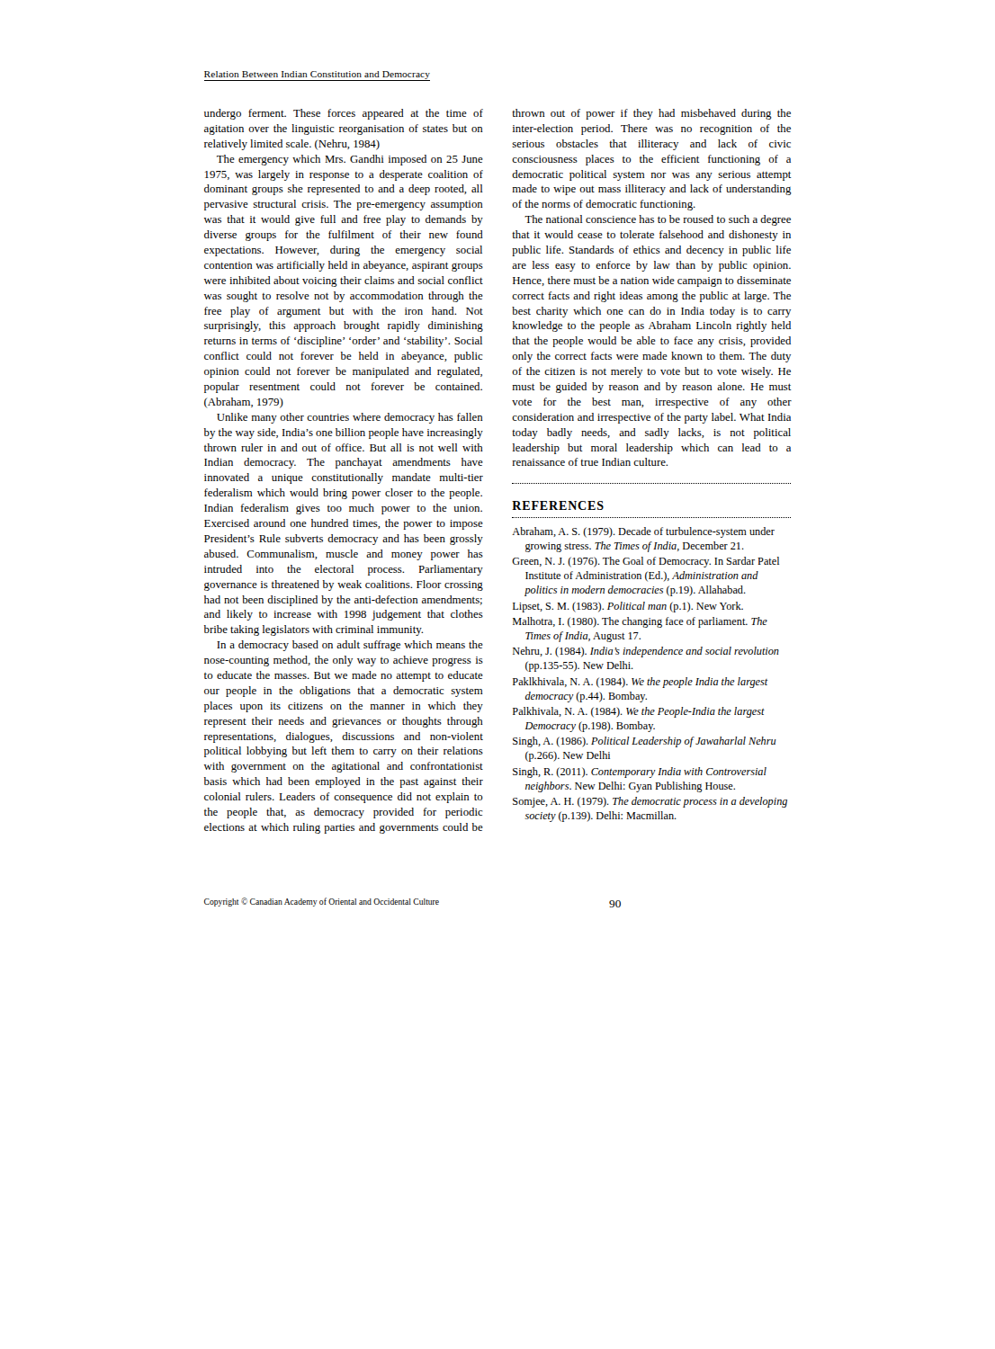Relation Between Indian Constitution and Democracy
undergo ferment. These forces appeared at the time of agitation over the linguistic reorganisation of states but on relatively limited scale. (Nehru, 1984)
The emergency which Mrs. Gandhi imposed on 25 June 1975, was largely in response to a desperate coalition of dominant groups she represented to and a deep rooted, all pervasive structural crisis. The pre-emergency assumption was that it would give full and free play to demands by diverse groups for the fulfilment of their new found expectations. However, during the emergency social contention was artificially held in abeyance, aspirant groups were inhibited about voicing their claims and social conflict was sought to resolve not by accommodation through the free play of argument but with the iron hand. Not surprisingly, this approach brought rapidly diminishing returns in terms of ‘discipline’ ‘order’ and ‘stability’. Social conflict could not forever be held in abeyance, public opinion could not forever be manipulated and regulated, popular resentment could not forever be contained. (Abraham, 1979)
Unlike many other countries where democracy has fallen by the way side, India’s one billion people have increasingly thrown ruler in and out of office. But all is not well with Indian democracy. The panchayat amendments have innovated a unique constitutionally mandate multi-tier federalism which would bring power closer to the people. Indian federalism gives too much power to the union. Exercised around one hundred times, the power to impose President’s Rule subverts democracy and has been grossly abused. Communalism, muscle and money power has intruded into the electoral process. Parliamentary governance is threatened by weak coalitions. Floor crossing had not been disciplined by the anti-defection amendments; and likely to increase with 1998 judgement that clothes bribe taking legislators with criminal immunity.
In a democracy based on adult suffrage which means the nose-counting method, the only way to achieve progress is to educate the masses. But we made no attempt to educate our people in the obligations that a democratic system places upon its citizens on the manner in which they represent their needs and grievances or thoughts through representations, dialogues, discussions and non-violent political lobbying but left them to carry on their relations with government on the agitational and confrontationist basis which had been employed in the past against their colonial rulers. Leaders of consequence did not explain to the people that, as democracy provided for periodic elections at which ruling parties and governments could be thrown out of power if they had misbehaved during the inter-election period. There was no recognition of the serious obstacles that illiteracy and lack of civic consciousness places to the efficient functioning of a democratic political system nor was any serious attempt made to wipe out mass illiteracy and lack of understanding of the norms of democratic functioning.
The national conscience has to be roused to such a degree that it would cease to tolerate falsehood and dishonesty in public life. Standards of ethics and decency in public life are less easy to enforce by law than by public opinion. Hence, there must be a nation wide campaign to disseminate correct facts and right ideas among the public at large. The best charity which one can do in India today is to carry knowledge to the people as Abraham Lincoln rightly held that the people would be able to face any crisis, provided only the correct facts were made known to them. The duty of the citizen is not merely to vote but to vote wisely. He must be guided by reason and by reason alone. He must vote for the best man, irrespective of any other consideration and irrespective of the party label. What India today badly needs, and sadly lacks, is not political leadership but moral leadership which can lead to a renaissance of true Indian culture.
REFERENCES
Abraham, A. S. (1979). Decade of turbulence-system under growing stress. The Times of India, December 21.
Green, N. J. (1976). The Goal of Democracy. In Sardar Patel Institute of Administration (Ed.), Administration and politics in modern democracies (p.19). Allahabad.
Lipset, S. M. (1983). Political man (p.1). New York.
Malhotra, I. (1980). The changing face of parliament. The Times of India, August 17.
Nehru, J. (1984). India’s independence and social revolution (pp.135-55). New Delhi.
Paklkhivala, N. A. (1984). We the people India the largest democracy (p.44). Bombay.
Palkhivala, N. A. (1984). We the People-India the largest Democracy (p.198). Bombay.
Singh, A. (1986). Political Leadership of Jawaharlal Nehru (p.266). New Delhi
Singh, R. (2011). Contemporary India with Controversial neighbors. New Delhi: Gyan Publishing House.
Somjee, A. H. (1979). The democratic process in a developing society (p.139). Delhi: Macmillan.
Copyright © Canadian Academy of Oriental and Occidental Culture
90